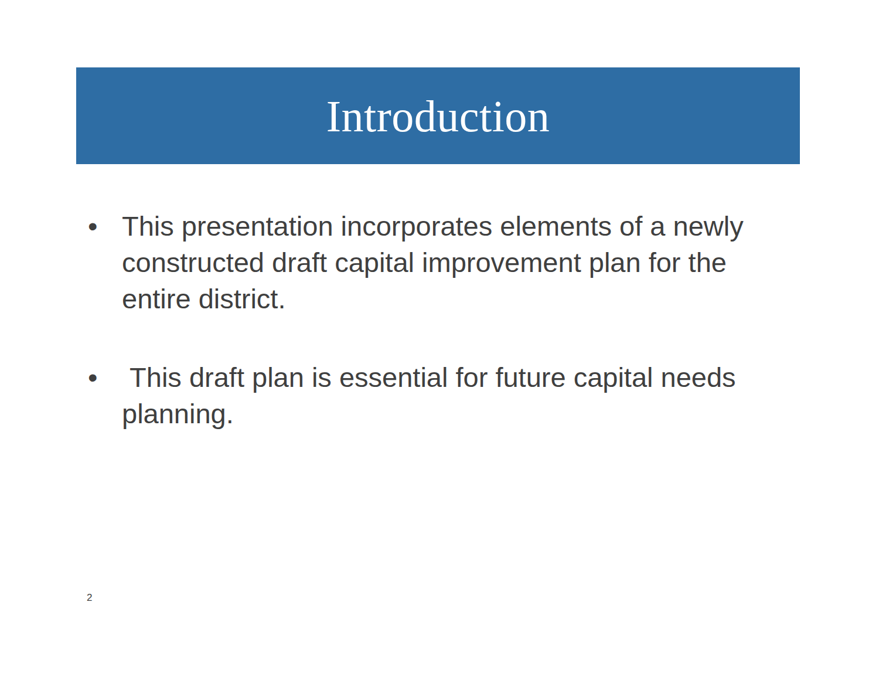Introduction
This presentation incorporates elements of a newly constructed draft capital improvement plan for the entire district.
This draft plan is essential for future capital needs planning.
2